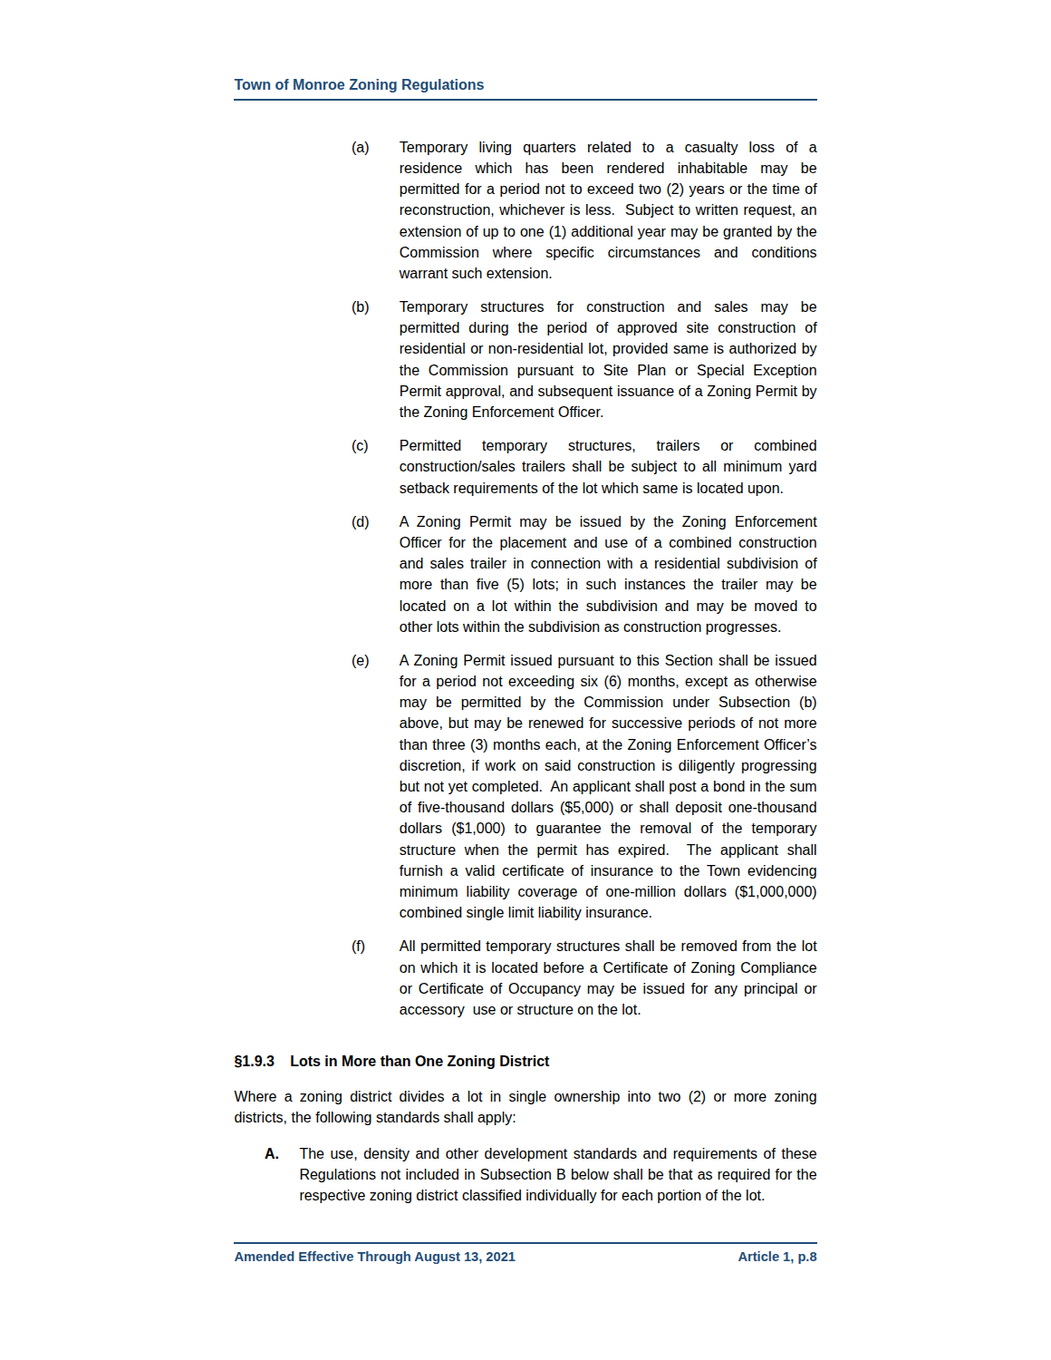Town of Monroe Zoning Regulations
(a)
Temporary living quarters related to a casualty loss of a residence which has been rendered inhabitable may be permitted for a period not to exceed two (2) years or the time of reconstruction, whichever is less. Subject to written request, an extension of up to one (1) additional year may be granted by the Commission where specific circumstances and conditions warrant such extension.
(b)
Temporary structures for construction and sales may be permitted during the period of approved site construction of residential or non-residential lot, provided same is authorized by the Commission pursuant to Site Plan or Special Exception Permit approval, and subsequent issuance of a Zoning Permit by the Zoning Enforcement Officer.
(c)
Permitted temporary structures, trailers or combined construction/sales trailers shall be subject to all minimum yard setback requirements of the lot which same is located upon.
(d)
A Zoning Permit may be issued by the Zoning Enforcement Officer for the placement and use of a combined construction and sales trailer in connection with a residential subdivision of more than five (5) lots; in such instances the trailer may be located on a lot within the subdivision and may be moved to other lots within the subdivision as construction progresses.
(e)
A Zoning Permit issued pursuant to this Section shall be issued for a period not exceeding six (6) months, except as otherwise may be permitted by the Commission under Subsection (b) above, but may be renewed for successive periods of not more than three (3) months each, at the Zoning Enforcement Officer’s discretion, if work on said construction is diligently progressing but not yet completed. An applicant shall post a bond in the sum of five-thousand dollars ($5,000) or shall deposit one-thousand dollars ($1,000) to guarantee the removal of the temporary structure when the permit has expired. The applicant shall furnish a valid certificate of insurance to the Town evidencing minimum liability coverage of one-million dollars ($1,000,000) combined single limit liability insurance.
(f)
All permitted temporary structures shall be removed from the lot on which it is located before a Certificate of Zoning Compliance or Certificate of Occupancy may be issued for any principal or accessory use or structure on the lot.
§1.9.3 Lots in More than One Zoning District
Where a zoning district divides a lot in single ownership into two (2) or more zoning districts, the following standards shall apply:
A.
The use, density and other development standards and requirements of these Regulations not included in Subsection B below shall be that as required for the respective zoning district classified individually for each portion of the lot.
Amended Effective Through August 13, 2021
Article 1, p.8